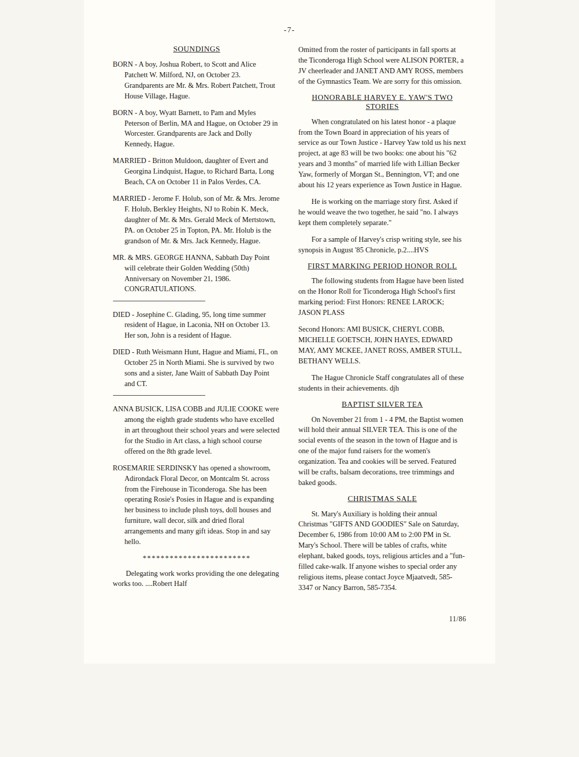-7-
Soundings
BORN - A boy, Joshua Robert, to Scott and Alice Patchett W. Milford, NJ, on October 23. Grandparents are Mr. & Mrs. Robert Patchett, Trout House Village, Hague.
BORN - A boy, Wyatt Barnett, to Pam and Myles Peterson of Berlin, MA and Hague, on October 29 in Worcester. Grandparents are Jack and Dolly Kennedy, Hague.
MARRIED - Britton Muldoon, daughter of Evert and Georgina Lindquist, Hague, to Richard Barta, Long Beach, CA on October 11 in Palos Verdes, CA.
MARRIED - Jerome F. Holub, son of Mr. & Mrs. Jerome F. Holub, Berkley Heights, NJ to Robin K. Meck, daughter of Mr. & Mrs. Gerald Meck of Mertstown, PA. on October 25 in Topton, PA. Mr. Holub is the grandson of Mr. & Mrs. Jack Kennedy, Hague.
MR. & MRS. GEORGE HANNA, Sabbath Day Point will celebrate their Golden Wedding (50th) Anniversary on November 21, 1986. CONGRATULATIONS.
DIED - Josephine C. Glading, 95, long time summer resident of Hague, in Laconia, NH on October 13. Her son, John is a resident of Hague.
DIED - Ruth Weismann Hunt, Hague and Miami, FL, on October 25 in North Miami. She is survived by two sons and a sister, Jane Waitt of Sabbath Day Point and CT.
ANNA BUSICK, LISA COBB and JULIE COOKE were among the eighth grade students who have excelled in art throughout their school years and were selected for the Studio in Art class, a high school course offered on the 8th grade level.
ROSEMARIE SERDINSKY has opened a showroom, Adirondack Floral Decor, on Montcalm St. across from the Firehouse in Ticonderoga. She has been operating Rosie's Posies in Hague and is expanding her business to include plush toys, doll houses and furniture, wall decor, silk and dried floral arrangements and many gift ideas. Stop in and say hello.
************************
Delegating work works providing the one delegating works too. ....Robert Half
Omitted from the roster of participants in fall sports at the Ticonderoga High School were ALISON PORTER, a JV cheerleader and JANET AND AMY ROSS, members of the Gymnastics Team. We are sorry for this omission.
Honorable Harvey E. Yaw's Two Stories
When congratulated on his latest honor - a plaque from the Town Board in appreciation of his years of service as our Town Justice - Harvey Yaw told us his next project, at age 83 will be two books: one about his "62 years and 3 months" of married life with Lillian Becker Yaw, formerly of Morgan St., Bennington, VT; and one about his 12 years experience as Town Justice in Hague.
He is working on the marriage story first. Asked if he would weave the two together, he said "no. I always kept them completely separate."
For a sample of Harvey's crisp writing style, see his synopsis in August '85 Chronicle, p.2....HVS
First Marking Period Honor Roll
The following students from Hague have been listed on the Honor Roll for Ticonderoga High School's first marking period: First Honors: RENEE LAROCK; JASON PLASS
Second Honors: AMI BUSICK, CHERYL COBB, MICHELLE GOETSCH, JOHN HAYES, EDWARD MAY, AMY MCKEE, JANET ROSS, AMBER STULL, BETHANY WELLS.
The Hague Chronicle Staff congratulates all of these students in their achievements. djh
Baptist Silver Tea
On November 21 from 1 - 4 PM, the Baptist women will hold their annual SILVER TEA. This is one of the social events of the season in the town of Hague and is one of the major fund raisers for the women's organization. Tea and cookies will be served. Featured will be crafts, balsam decorations, tree trimmings and baked goods.
Christmas Sale
St. Mary's Auxiliary is holding their annual Christmas "GIFTS AND GOODIES" Sale on Saturday, December 6, 1986 from 10:00 AM to 2:00 PM in St. Mary's School. There will be tables of crafts, white elephant, baked goods, toys, religious articles and a "fun-filled cake-walk. If anyone wishes to special order any religious items, please contact Joyce Mjaatvedt, 585-3347 or Nancy Barron, 585-7354.
11/86